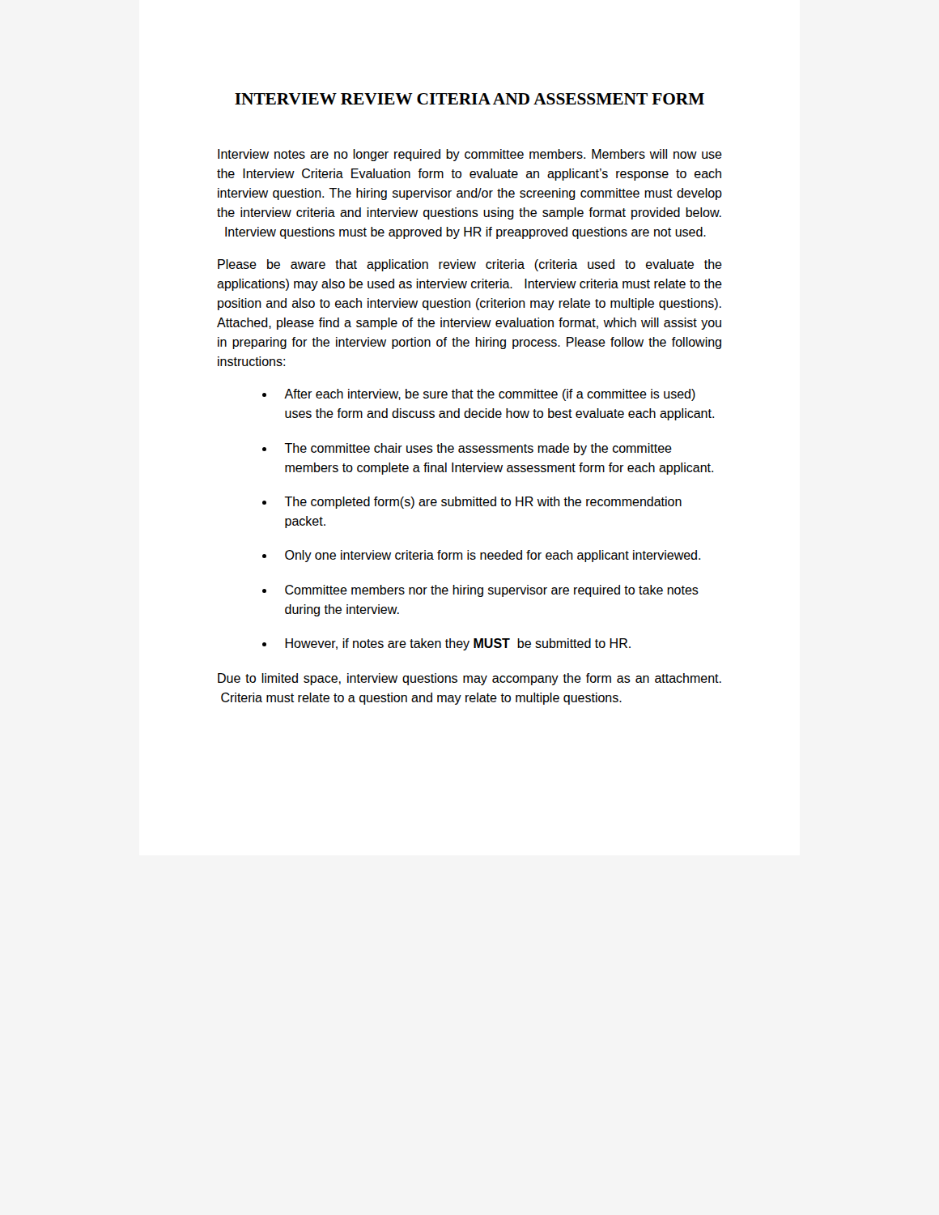INTERVIEW REVIEW CITERIA AND ASSESSMENT FORM
Interview notes are no longer required by committee members. Members will now use the Interview Criteria Evaluation form to evaluate an applicant’s response to each interview question. The hiring supervisor and/or the screening committee must develop the interview criteria and interview questions using the sample format provided below. Interview questions must be approved by HR if preapproved questions are not used.
Please be aware that application review criteria (criteria used to evaluate the applications) may also be used as interview criteria. Interview criteria must relate to the position and also to each interview question (criterion may relate to multiple questions). Attached, please find a sample of the interview evaluation format, which will assist you in preparing for the interview portion of the hiring process. Please follow the following instructions:
After each interview, be sure that the committee (if a committee is used) uses the form and discuss and decide how to best evaluate each applicant.
The committee chair uses the assessments made by the committee members to complete a final Interview assessment form for each applicant.
The completed form(s) are submitted to HR with the recommendation packet.
Only one interview criteria form is needed for each applicant interviewed.
Committee members nor the hiring supervisor are required to take notes during the interview.
However, if notes are taken they MUST be submitted to HR.
Due to limited space, interview questions may accompany the form as an attachment. Criteria must relate to a question and may relate to multiple questions.